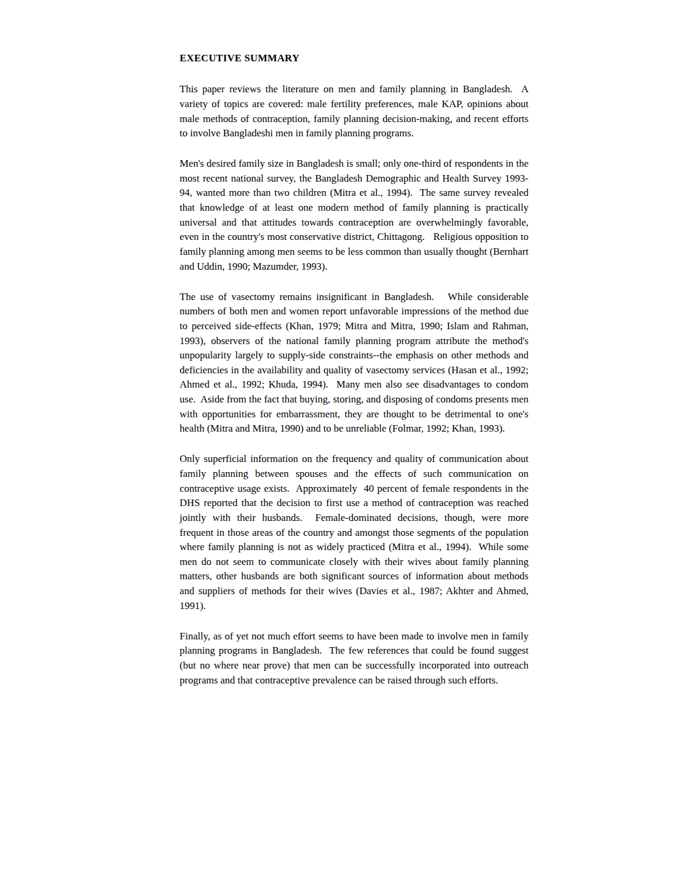EXECUTIVE SUMMARY
This paper reviews the literature on men and family planning in Bangladesh. A variety of topics are covered: male fertility preferences, male KAP, opinions about male methods of contraception, family planning decision-making, and recent efforts to involve Bangladeshi men in family planning programs.
Men's desired family size in Bangladesh is small; only one-third of respondents in the most recent national survey, the Bangladesh Demographic and Health Survey 1993-94, wanted more than two children (Mitra et al., 1994). The same survey revealed that knowledge of at least one modern method of family planning is practically universal and that attitudes towards contraception are overwhelmingly favorable, even in the country's most conservative district, Chittagong. Religious opposition to family planning among men seems to be less common than usually thought (Bernhart and Uddin, 1990; Mazumder, 1993).
The use of vasectomy remains insignificant in Bangladesh. While considerable numbers of both men and women report unfavorable impressions of the method due to perceived side-effects (Khan, 1979; Mitra and Mitra, 1990; Islam and Rahman, 1993), observers of the national family planning program attribute the method's unpopularity largely to supply-side constraints--the emphasis on other methods and deficiencies in the availability and quality of vasectomy services (Hasan et al., 1992; Ahmed et al., 1992; Khuda, 1994). Many men also see disadvantages to condom use. Aside from the fact that buying, storing, and disposing of condoms presents men with opportunities for embarrassment, they are thought to be detrimental to one's health (Mitra and Mitra, 1990) and to be unreliable (Folmar, 1992; Khan, 1993).
Only superficial information on the frequency and quality of communication about family planning between spouses and the effects of such communication on contraceptive usage exists. Approximately 40 percent of female respondents in the DHS reported that the decision to first use a method of contraception was reached jointly with their husbands. Female-dominated decisions, though, were more frequent in those areas of the country and amongst those segments of the population where family planning is not as widely practiced (Mitra et al., 1994). While some men do not seem to communicate closely with their wives about family planning matters, other husbands are both significant sources of information about methods and suppliers of methods for their wives (Davies et al., 1987; Akhter and Ahmed, 1991).
Finally, as of yet not much effort seems to have been made to involve men in family planning programs in Bangladesh. The few references that could be found suggest (but no where near prove) that men can be successfully incorporated into outreach programs and that contraceptive prevalence can be raised through such efforts.